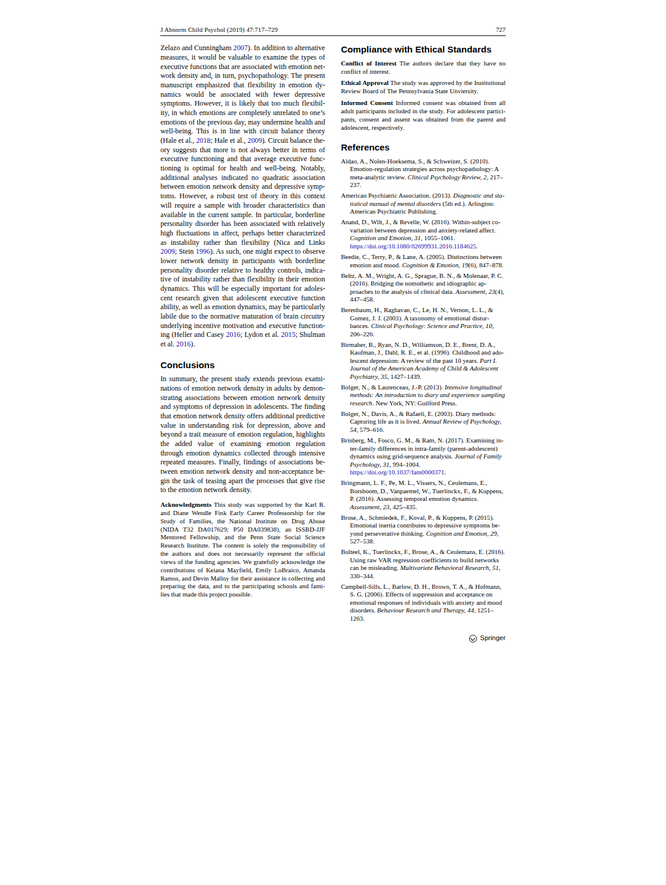J Abnorm Child Psychol (2019) 47:717–729 727
Zelazo and Cunningham 2007). In addition to alternative measures, it would be valuable to examine the types of executive functions that are associated with emotion network density and, in turn, psychopathology. The present manuscript emphasized that flexibility in emotion dynamics would be associated with fewer depressive symptoms. However, it is likely that too much flexibility, in which emotions are completely unrelated to one’s emotions of the previous day, may undermine health and well-being. This is in line with circuit balance theory (Hale et al., 2018; Hale et al., 2009). Circuit balance theory suggests that more is not always better in terms of executive functioning and that average executive functioning is optimal for health and well-being. Notably, additional analyses indicated no quadratic association between emotion network density and depressive symptoms. However, a robust test of theory in this context will require a sample with broader characteristics than available in the current sample. In particular, borderline personality disorder has been associated with relatively high fluctuations in affect, perhaps better characterized as instability rather than flexibility (Nica and Links 2009; Stein 1996). As such, one might expect to observe lower network density in participants with borderline personality disorder relative to healthy controls, indicative of instability rather than flexibility in their emotion dynamics. This will be especially important for adolescent research given that adolescent executive function ability, as well as emotion dynamics, may be particularly labile due to the normative maturation of brain circuitry underlying incentive motivation and executive functioning (Heller and Casey 2016; Lydon et al. 2015; Shulman et al. 2016).
Conclusions
In summary, the present study extends previous examinations of emotion network density in adults by demonstrating associations between emotion network density and symptoms of depression in adolescents. The finding that emotion network density offers additional predictive value in understanding risk for depression, above and beyond a trait measure of emotion regulation, highlights the added value of examining emotion regulation through emotion dynamics collected through intensive repeated measures. Finally, findings of associations between emotion network density and non-acceptance begin the task of teasing apart the processes that give rise to the emotion network density.
Acknowledgments This study was supported by the Karl R. and Diane Wendle Fink Early Career Professorship for the Study of Families, the National Institute on Drug Abuse (NIDA T32 DA017629; P50 DA039838), an ISSBD-JJF Mentored Fellowship, and the Penn State Social Science Research Institute. The content is solely the responsibility of the authors and does not necessarily represent the official views of the funding agencies. We gratefully acknowledge the contributions of Keiana Mayfield, Emily LoBraico, Amanda Ramos, and Devin Malloy for their assistance in collecting and preparing the data, and to the participating schools and families that made this project possible.
Compliance with Ethical Standards
Conflict of Interest The authors declare that they have no conflict of interest.
Ethical Approval The study was approved by the Institutional Review Board of The Pennsylvania State Unviersity.
Informed Consent Informed consent was obtained from all adult participants included in the study. For adolescent participants, consent and assent was obtained from the parent and adolescent, respectively.
References
Aldao, A., Nolen-Hoeksema, S., & Schweizer, S. (2010). Emotion-regulation strategies across psychopathology: A meta-analytic review. Clinical Psychology Review, 2, 217–237.
American Psychiatric Association. (2013). Diagnostic and statistical manual of mental disorders (5th ed.). Arlington: American Psychiatric Publishing.
Anand, D., Wilt, J., & Revelle, W. (2016). Within-subject covariation between depression and anxiety-related affect. Cognition and Emotion, 31, 1055–1061. https://doi.org/10.1080/02699931.2016.1184625.
Beedie, C., Terry, P., & Lane, A. (2005). Distinctions between emotion and mood. Cognition & Emotion, 19(6), 847–878.
Beltz, A. M., Wright, A. G., Sprague, B. N., & Molenaar, P. C. (2016). Bridging the nomothetic and idiographic approaches to the analysis of clinical data. Assessment, 23(4), 447–458.
Berenbaum, H., Raghavan, C., Le, H. N., Vernon, L. L., & Gomez, J. J. (2003). A taxonomy of emotional disturbances. Clinical Psychology: Science and Practice, 10, 206–226.
Birmaher, B., Ryan, N. D., Williamson, D. E., Brent, D. A., Kaufman, J., Dahl, R. E., et al. (1996). Childhood and adolescent depression: A review of the past 10 years. Part I. Journal of the American Academy of Child & Adolescent Psychiatry, 35, 1427–1439.
Bolger, N., & Laurenceau, J.-P. (2013). Intensive longitudinal methods: An introduction to diary and experience sampling research. New York, NY: Guilford Press.
Bolger, N., Davis, A., & Rafaeli, E. (2003). Diary methods: Capturing life as it is lived. Annual Review of Psychology, 54, 579–616.
Brinberg, M., Fosco, G. M., & Ram, N. (2017). Examining inter-family differences in intra-family (parent-adolescent) dynamics using grid-sequence analysis. Journal of Family Psychology, 31, 994–1004. https://doi.org/10.1037/fam0000371.
Bringmann, L. F., Pe, M. L., Vissers, N., Ceulemans, E., Borsboom, D., Vanpaemel, W., Tuerlinckx, F., & Kuppens, P. (2016). Assessing temporal emotion dynamics. Assessment, 23, 425–435.
Brose, A., Schmiedek, F., Koval, P., & Kuppens, P. (2015). Emotional inertia contributes to depressive symptoms beyond perseverative thinking. Cognition and Emotion, 29, 527–538.
Bulteel, K., Tuerlinckx, F., Brose, A., & Ceulemans, E. (2016). Using raw VAR regression coefficients to build networks can be misleading. Multivariate Behavioral Research, 51, 330–344.
Campbell-Sills, L., Barlow, D. H., Brown, T. A., & Hofmann, S. G. (2006). Effects of suppression and acceptance on emotional responses of individuals with anxiety and mood disorders. Behaviour Research and Therapy, 44, 1251–1263.
Springer